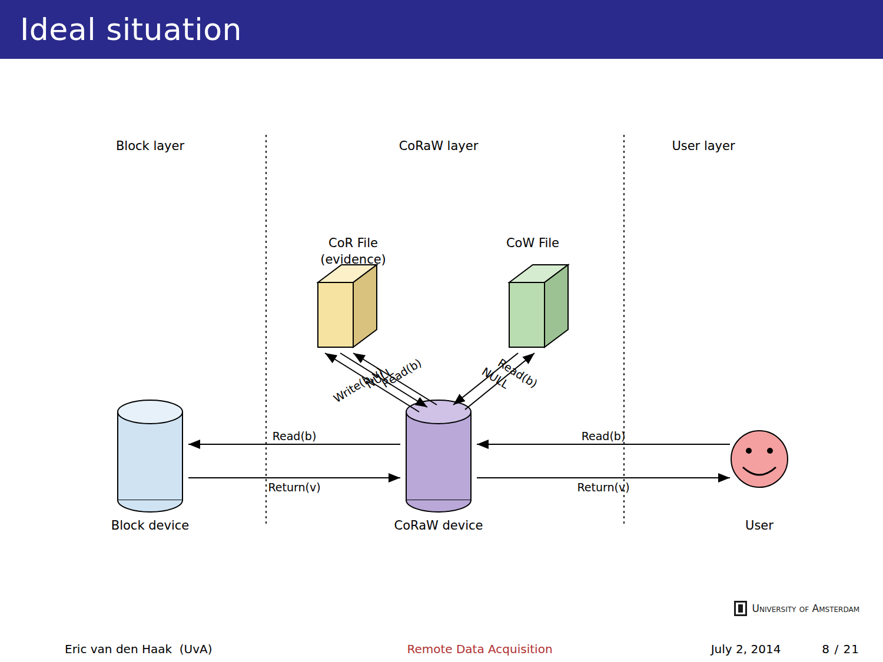Ideal situation
Block layer CoRaW layer User layer CoR File (evidence) CoW File Block device CoRaW device User Read(b) Return(v) Read(b) Return(v) Write(b,v) NULL Read(b) NULL Read(b)
University of Amsterdam
Eric van den Haak (UvA)
Remote Data Acquisition
July 2, 2014 8 / 21